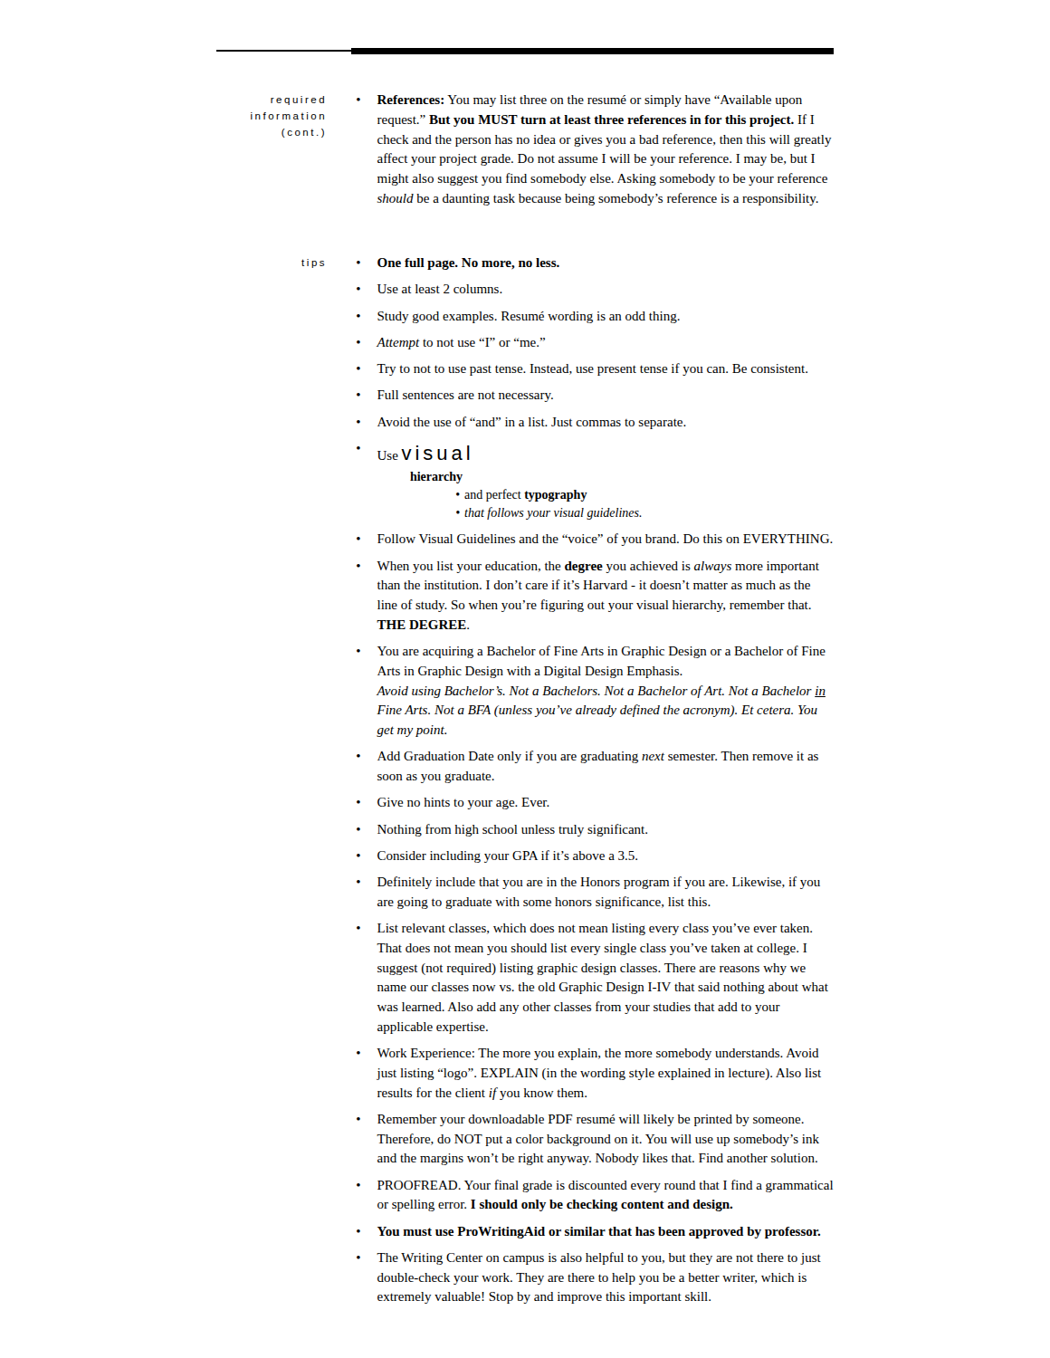required
information
(cont.)
References: You may list three on the resumé or simply have “Available upon request.” But you MUST turn at least three references in for this project. If I check and the person has no idea or gives you a bad reference, then this will greatly affect your project grade. Do not assume I will be your reference. I may be, but I might also suggest you find somebody else. Asking somebody to be your reference should be a daunting task because being somebody’s reference is a responsibility.
tips
One full page. No more, no less.
Use at least 2 columns.
Study good examples. Resumé wording is an odd thing.
Attempt to not use “I” or “me.”
Try to not to use past tense. Instead, use present tense if you can. Be consistent.
Full sentences are not necessary.
Avoid the use of “and” in a list. Just commas to separate.
Use visual
hierarchy
•and perfect typography
•that follows your visual guidelines.
Follow Visual Guidelines and the “voice” of you brand. Do this on EVERYTHING.
When you list your education, the degree you achieved is always more important than the institution. I don’t care if it’s Harvard - it doesn’t matter as much as the line of study. So when you’re figuring out your visual hierarchy, remember that. THE DEGREE.
You are acquiring a Bachelor of Fine Arts in Graphic Design or a Bachelor of Fine Arts in Graphic Design with a Digital Design Emphasis. Avoid using Bachelor’s. Not a Bachelors. Not a Bachelor of Art. Not a Bachelor in Fine Arts. Not a BFA (unless you’ve already defined the acronym). Et cetera. You get my point.
Add Graduation Date only if you are graduating next semester. Then remove it as soon as you graduate.
Give no hints to your age. Ever.
Nothing from high school unless truly significant.
Consider including your GPA if it’s above a 3.5.
Definitely include that you are in the Honors program if you are. Likewise, if you are going to graduate with some honors significance, list this.
List relevant classes, which does not mean listing every class you’ve ever taken. That does not mean you should list every single class you’ve taken at college. I suggest (not required) listing graphic design classes. There are reasons why we name our classes now vs. the old Graphic Design I-IV that said nothing about what was learned. Also add any other classes from your studies that add to your applicable expertise.
Work Experience: The more you explain, the more somebody understands. Avoid just listing “logo”. EXPLAIN (in the wording style explained in lecture). Also list results for the client if you know them.
Remember your downloadable PDF resumé will likely be printed by someone. Therefore, do NOT put a color background on it. You will use up somebody’s ink and the margins won’t be right anyway. Nobody likes that. Find another solution.
PROOFREAD. Your final grade is discounted every round that I find a grammatical or spelling error. I should only be checking content and design.
You must use ProWritingAid or similar that has been approved by professor.
The Writing Center on campus is also helpful to you, but they are not there to just double-check your work. They are there to help you be a better writer, which is extremely valuable! Stop by and improve this important skill.